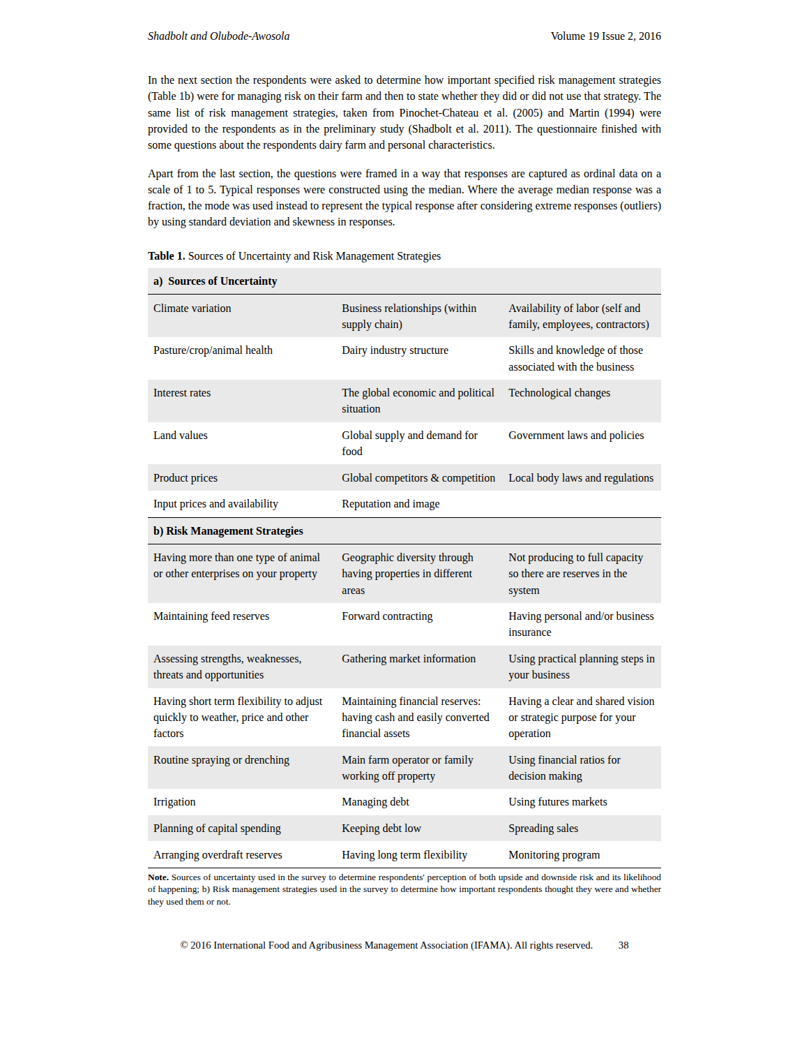Shadbolt and Olubode-Awosola
Volume 19 Issue 2, 2016
In the next section the respondents were asked to determine how important specified risk management strategies (Table 1b) were for managing risk on their farm and then to state whether they did or did not use that strategy. The same list of risk management strategies, taken from Pinochet-Chateau et al. (2005) and Martin (1994) were provided to the respondents as in the preliminary study (Shadbolt et al. 2011). The questionnaire finished with some questions about the respondents dairy farm and personal characteristics.
Apart from the last section, the questions were framed in a way that responses are captured as ordinal data on a scale of 1 to 5. Typical responses were constructed using the median. Where the average median response was a fraction, the mode was used instead to represent the typical response after considering extreme responses (outliers) by using standard deviation and skewness in responses.
Table 1. Sources of Uncertainty and Risk Management Strategies
| a) Sources of Uncertainty |
| Climate variation | Business relationships (within supply chain) | Availability of labor (self and family, employees, contractors) |
| Pasture/crop/animal health | Dairy industry structure | Skills and knowledge of those associated with the business |
| Interest rates | The global economic and political situation | Technological changes |
| Land values | Global supply and demand for food | Government laws and policies |
| Product prices | Global competitors & competition | Local body laws and regulations |
| Input prices and availability | Reputation and image | |
| b) Risk Management Strategies |
| Having more than one type of animal or other enterprises on your property | Geographic diversity through having properties in different areas | Not producing to full capacity so there are reserves in the system |
| Maintaining feed reserves | Forward contracting | Having personal and/or business insurance |
| Assessing strengths, weaknesses, threats and opportunities | Gathering market information | Using practical planning steps in your business |
| Having short term flexibility to adjust quickly to weather, price and other factors | Maintaining financial reserves: having cash and easily converted financial assets | Having a clear and shared vision or strategic purpose for your operation |
| Routine spraying or drenching | Main farm operator or family working off property | Using financial ratios for decision making |
| Irrigation | Managing debt | Using futures markets |
| Planning of capital spending | Keeping debt low | Spreading sales |
| Arranging overdraft reserves | Having long term flexibility | Monitoring program |
Note. Sources of uncertainty used in the survey to determine respondents' perception of both upside and downside risk and its likelihood of happening; b) Risk management strategies used in the survey to determine how important respondents thought they were and whether they used them or not.
© 2016 International Food and Agribusiness Management Association (IFAMA). All rights reserved.38